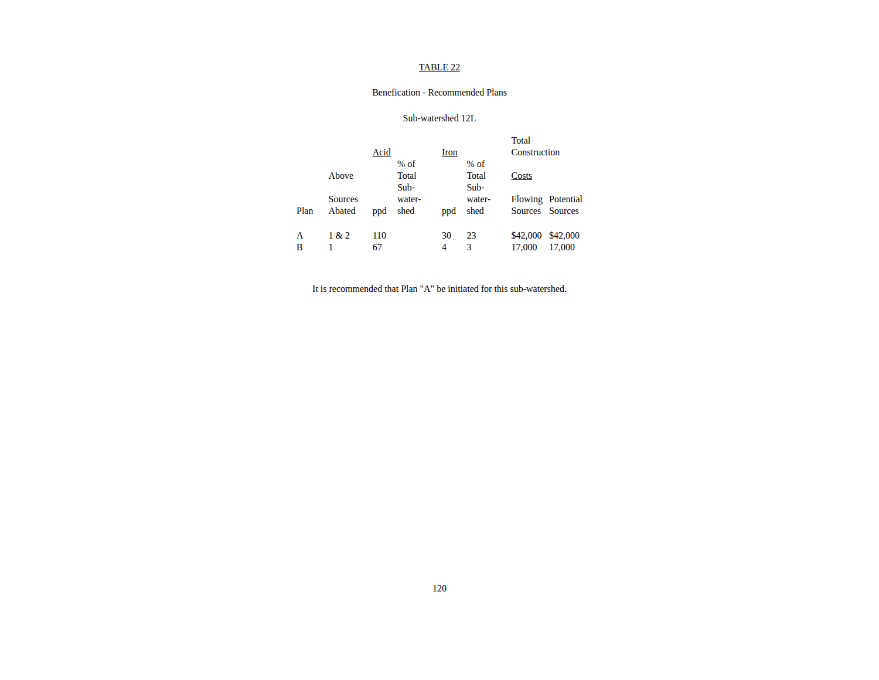TABLE 22
Benefication - Recommended Plans
Sub-watershed 12L
| | | | | Total |
| | | Acid | Iron | Construction |
| | Above | | % of Total | | % of Total | Costs |
| | Sources | | Sub-water- | | Sub-water- | Flowing | Potential |
| Plan | Abated | ppd | shed | ppd | shed | Sources | Sources |
| A | 1 & 2 | 110 | | 30 | 23 | $42,000 | $42,000 |
| B | 1 | 67 | | 4 | 3 | 17,000 | 17,000 |
It is recommended that Plan "A" be initiated for this sub-watershed.
120